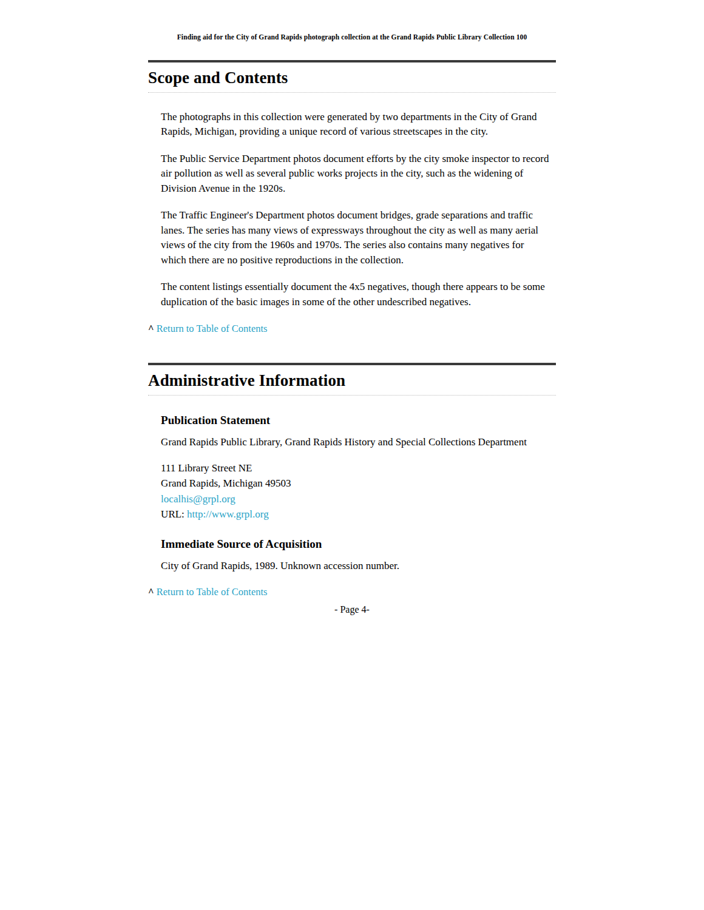Finding aid for the City of Grand Rapids photograph collection at the Grand Rapids Public Library Collection 100
Scope and Contents
The photographs in this collection were generated by two departments in the City of Grand Rapids, Michigan, providing a unique record of various streetscapes in the city.
The Public Service Department photos document efforts by the city smoke inspector to record air pollution as well as several public works projects in the city, such as the widening of Division Avenue in the 1920s.
The Traffic Engineer's Department photos document bridges, grade separations and traffic lanes. The series has many views of expressways throughout the city as well as many aerial views of the city from the 1960s and 1970s. The series also contains many negatives for which there are no positive reproductions in the collection.
The content listings essentially document the 4x5 negatives, though there appears to be some duplication of the basic images in some of the other undescribed negatives.
^ Return to Table of Contents
Administrative Information
Publication Statement
Grand Rapids Public Library, Grand Rapids History and Special Collections Department
111 Library Street NE
Grand Rapids, Michigan 49503
localhis@grpl.org
URL: http://www.grpl.org
Immediate Source of Acquisition
City of Grand Rapids, 1989. Unknown accession number.
^ Return to Table of Contents
- Page 4-